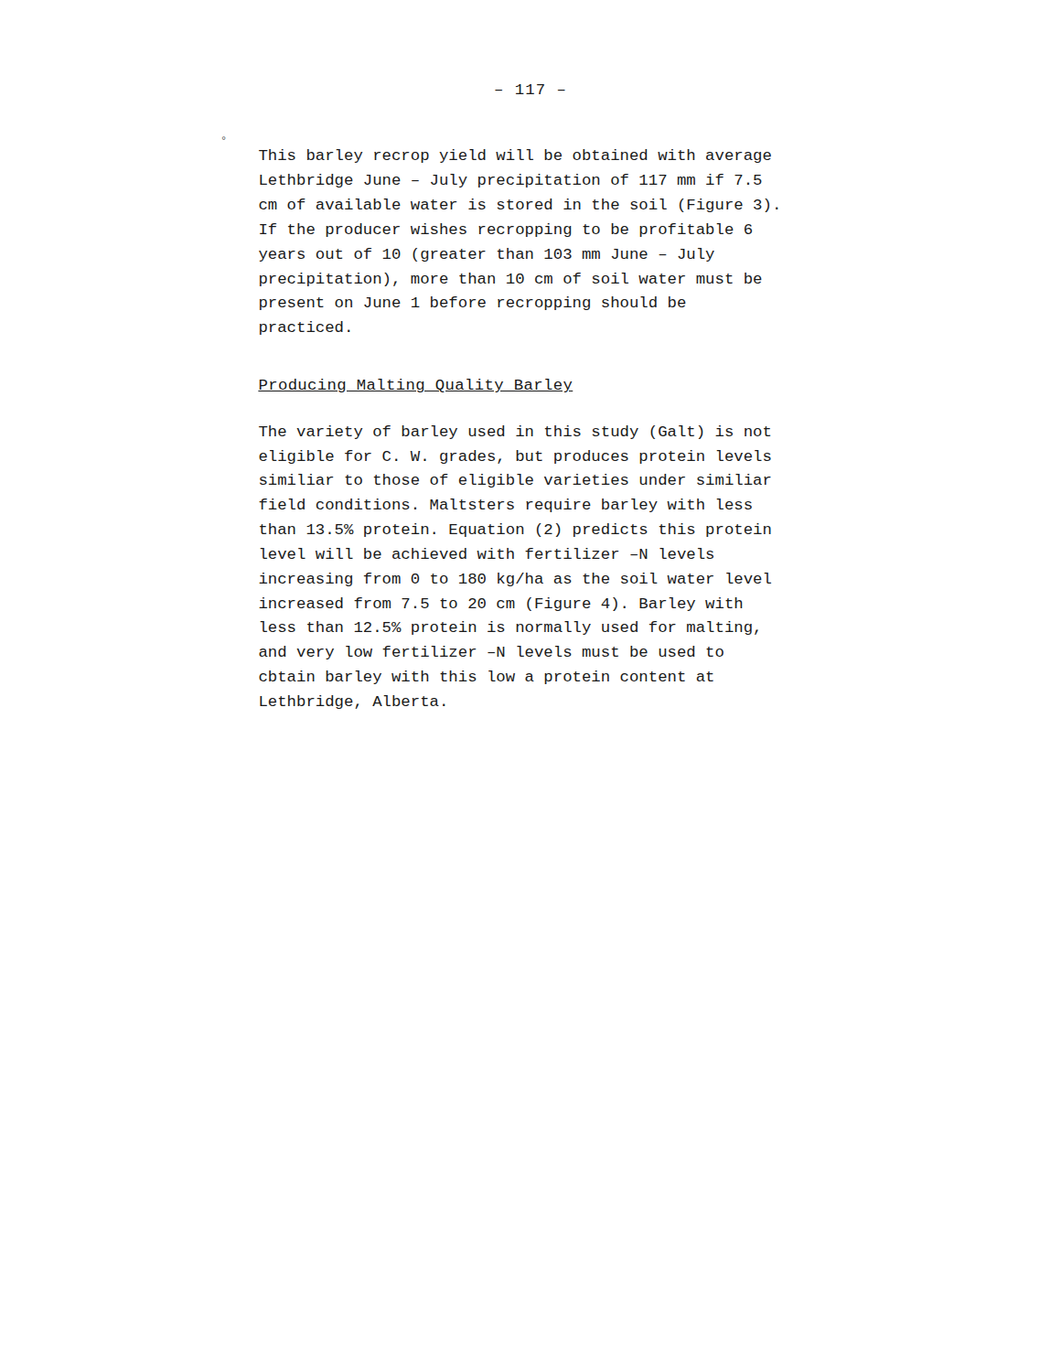– 117 –
°
This barley recrop yield will be obtained with average Lethbridge June – July precipitation of 117 mm if 7.5 cm of available water is stored in the soil (Figure 3). If the producer wishes recropping to be profitable 6 years out of 10 (greater than 103 mm June – July precipitation), more than 10 cm of soil water must be present on June 1 before recropping should be practiced.
Producing Malting Quality Barley
The variety of barley used in this study (Galt) is not eligible for C. W. grades, but produces protein levels similiar to those of eligible varieties under similiar field conditions. Maltsters require barley with less than 13.5% protein. Equation (2) predicts this protein level will be achieved with fertilizer –N levels increasing from 0 to 180 kg/ha as the soil water level increased from 7.5 to 20 cm (Figure 4). Barley with less than 12.5% protein is normally used for malting, and very low fertilizer –N levels must be used to cbtain barley with this low a protein content at Lethbridge, Alberta.